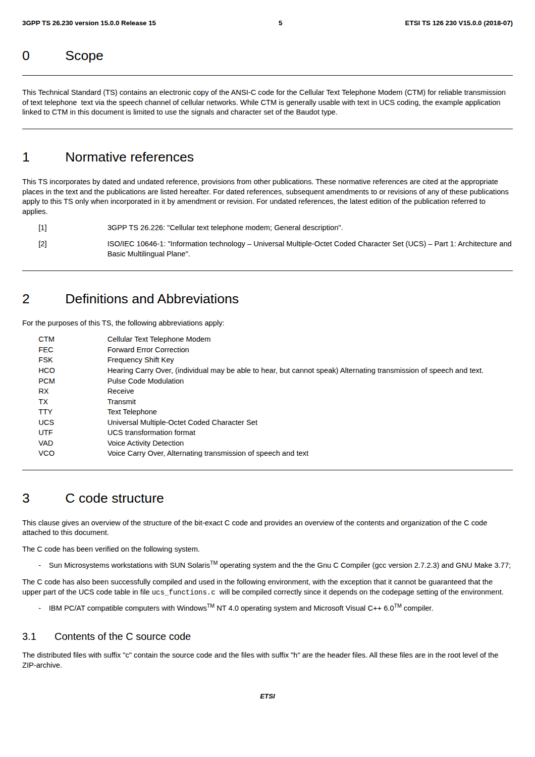3GPP TS 26.230 version 15.0.0 Release 15
5
ETSI TS 126 230 V15.0.0 (2018-07)
0 Scope
This Technical Standard (TS) contains an electronic copy of the ANSI-C code for the Cellular Text Telephone Modem (CTM) for reliable transmission of text telephone text via the speech channel of cellular networks. While CTM is generally usable with text in UCS coding, the example application linked to CTM in this document is limited to use the signals and character set of the Baudot type.
1 Normative references
This TS incorporates by dated and undated reference, provisions from other publications. These normative references are cited at the appropriate places in the text and the publications are listed hereafter. For dated references, subsequent amendments to or revisions of any of these publications apply to this TS only when incorporated in it by amendment or revision. For undated references, the latest edition of the publication referred to applies.
[1]
3GPP TS 26.226: "Cellular text telephone modem; General description".
[2]
ISO/IEC 10646-1: "Information technology – Universal Multiple-Octet Coded Character Set (UCS) – Part 1: Architecture and Basic Multilingual Plane".
2 Definitions and Abbreviations
For the purposes of this TS, the following abbreviations apply:
CTM
Cellular Text Telephone Modem
FEC
Forward Error Correction
FSK
Frequency Shift Key
HCO
Hearing Carry Over, (individual may be able to hear, but cannot speak) Alternating transmission of speech and text.
PCM
Pulse Code Modulation
RX
Receive
TX
Transmit
TTY
Text Telephone
UCS
Universal Multiple-Octet Coded Character Set
UTF
UCS transformation format
VAD
Voice Activity Detection
VCO
Voice Carry Over, Alternating transmission of speech and text
3 C code structure
This clause gives an overview of the structure of the bit-exact C code and provides an overview of the contents and organization of the C code attached to this document.
The C code has been verified on the following system.
Sun Microsystems workstations with SUN SolarisTM operating system and the the Gnu C Compiler (gcc version 2.7.2.3) and GNU Make 3.77;
The C code has also been successfully compiled and used in the following environment, with the exception that it cannot be guaranteed that the upper part of the UCS code table in file ucs_functions.c will be compiled correctly since it depends on the codepage setting of the environment.
IBM PC/AT compatible computers with WindowsTM NT 4.0 operating system and Microsoft Visual C++ 6.0TM compiler.
3.1 Contents of the C source code
The distributed files with suffix "c" contain the source code and the files with suffix "h" are the header files. All these files are in the root level of the ZIP-archive.
ETSI